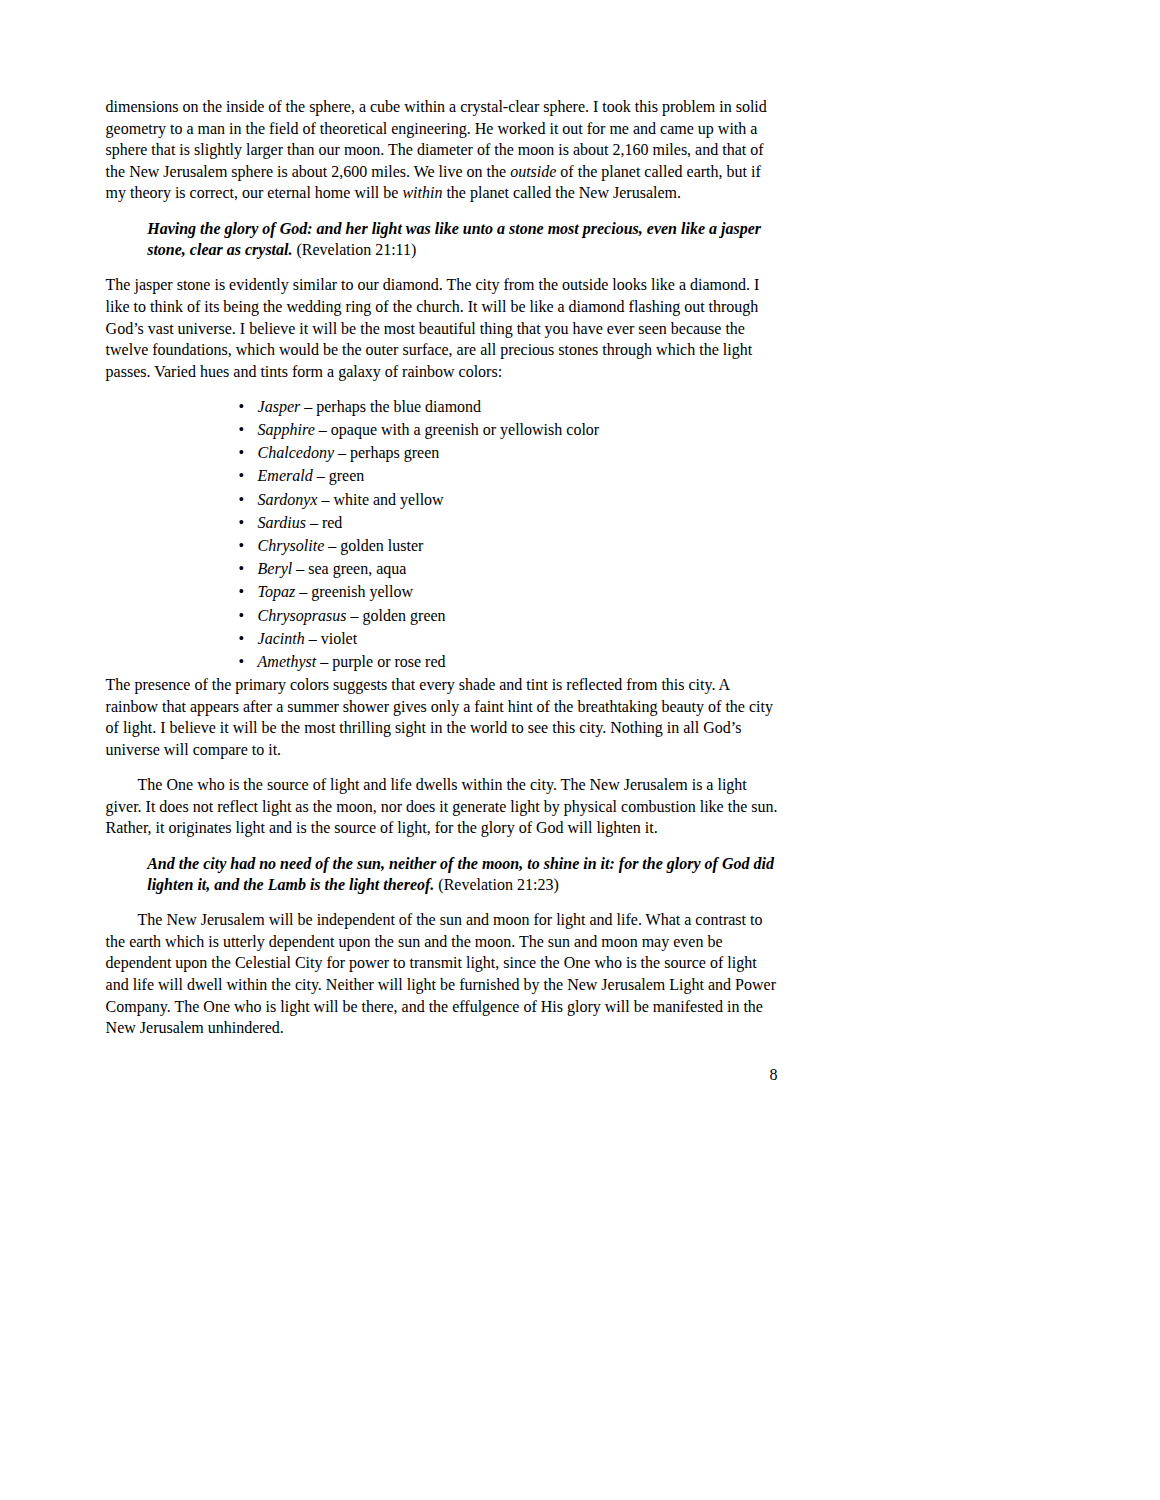dimensions on the inside of the sphere, a cube within a crystal-clear sphere. I took this problem in solid geometry to a man in the field of theoretical engineering. He worked it out for me and came up with a sphere that is slightly larger than our moon. The diameter of the moon is about 2,160 miles, and that of the New Jerusalem sphere is about 2,600 miles. We live on the outside of the planet called earth, but if my theory is correct, our eternal home will be within the planet called the New Jerusalem.
Having the glory of God: and her light was like unto a stone most precious, even like a jasper stone, clear as crystal. (Revelation 21:11)
The jasper stone is evidently similar to our diamond. The city from the outside looks like a diamond. I like to think of its being the wedding ring of the church. It will be like a diamond flashing out through God’s vast universe. I believe it will be the most beautiful thing that you have ever seen because the twelve foundations, which would be the outer surface, are all precious stones through which the light passes. Varied hues and tints form a galaxy of rainbow colors:
Jasper – perhaps the blue diamond
Sapphire – opaque with a greenish or yellowish color
Chalcedony – perhaps green
Emerald – green
Sardonyx – white and yellow
Sardius – red
Chrysolite – golden luster
Beryl – sea green, aqua
Topaz – greenish yellow
Chrysoprasus – golden green
Jacinth – violet
Amethyst – purple or rose red
The presence of the primary colors suggests that every shade and tint is reflected from this city. A rainbow that appears after a summer shower gives only a faint hint of the breathtaking beauty of the city of light. I believe it will be the most thrilling sight in the world to see this city. Nothing in all God’s universe will compare to it.
The One who is the source of light and life dwells within the city. The New Jerusalem is a light giver. It does not reflect light as the moon, nor does it generate light by physical combustion like the sun. Rather, it originates light and is the source of light, for the glory of God will lighten it.
And the city had no need of the sun, neither of the moon, to shine in it: for the glory of God did lighten it, and the Lamb is the light thereof. (Revelation 21:23)
The New Jerusalem will be independent of the sun and moon for light and life. What a contrast to the earth which is utterly dependent upon the sun and the moon. The sun and moon may even be dependent upon the Celestial City for power to transmit light, since the One who is the source of light and life will dwell within the city. Neither will light be furnished by the New Jerusalem Light and Power Company. The One who is light will be there, and the effulgence of His glory will be manifested in the New Jerusalem unhindered.
8